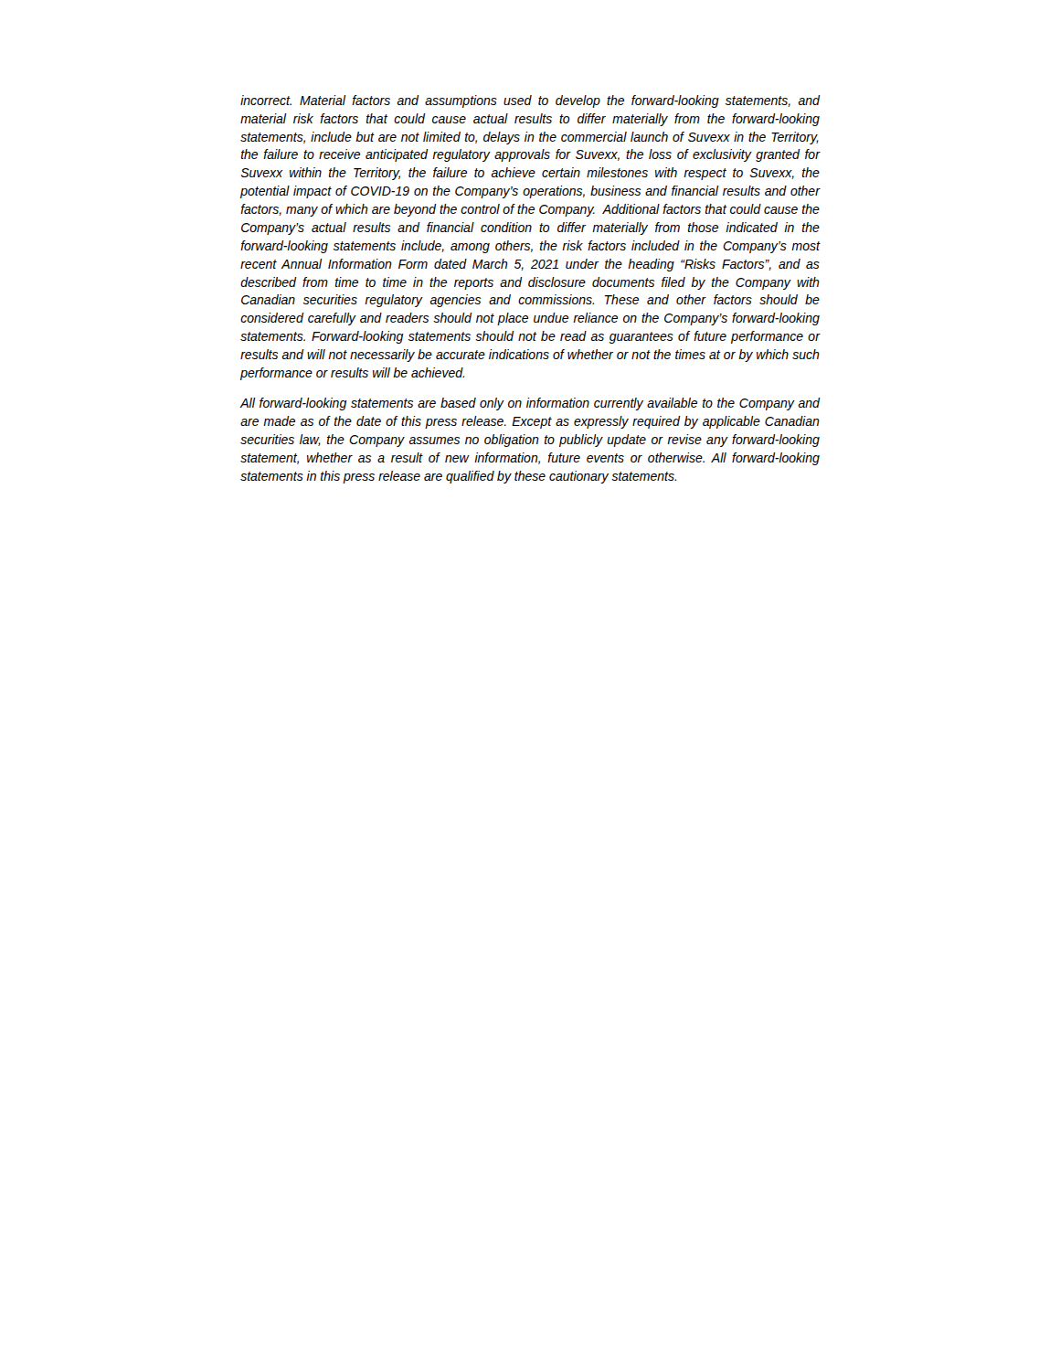incorrect. Material factors and assumptions used to develop the forward-looking statements, and material risk factors that could cause actual results to differ materially from the forward-looking statements, include but are not limited to, delays in the commercial launch of Suvexx in the Territory, the failure to receive anticipated regulatory approvals for Suvexx, the loss of exclusivity granted for Suvexx within the Territory, the failure to achieve certain milestones with respect to Suvexx, the potential impact of COVID-19 on the Company’s operations, business and financial results and other factors, many of which are beyond the control of the Company. Additional factors that could cause the Company’s actual results and financial condition to differ materially from those indicated in the forward-looking statements include, among others, the risk factors included in the Company’s most recent Annual Information Form dated March 5, 2021 under the heading “Risks Factors”, and as described from time to time in the reports and disclosure documents filed by the Company with Canadian securities regulatory agencies and commissions. These and other factors should be considered carefully and readers should not place undue reliance on the Company’s forward-looking statements. Forward-looking statements should not be read as guarantees of future performance or results and will not necessarily be accurate indications of whether or not the times at or by which such performance or results will be achieved.
All forward-looking statements are based only on information currently available to the Company and are made as of the date of this press release. Except as expressly required by applicable Canadian securities law, the Company assumes no obligation to publicly update or revise any forward-looking statement, whether as a result of new information, future events or otherwise. All forward-looking statements in this press release are qualified by these cautionary statements.